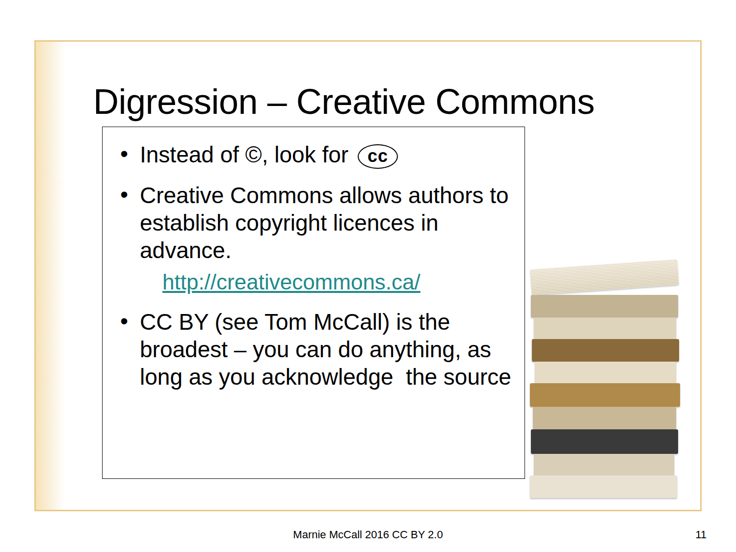Digression – Creative Commons
Instead of ©, look for cc
Creative Commons allows authors to establish copyright licences in advance. http://creativecommons.ca/
CC BY (see Tom McCall) is the broadest – you can do anything, as long as you acknowledge the source
Marnie McCall 2016 CC BY 2.0
11